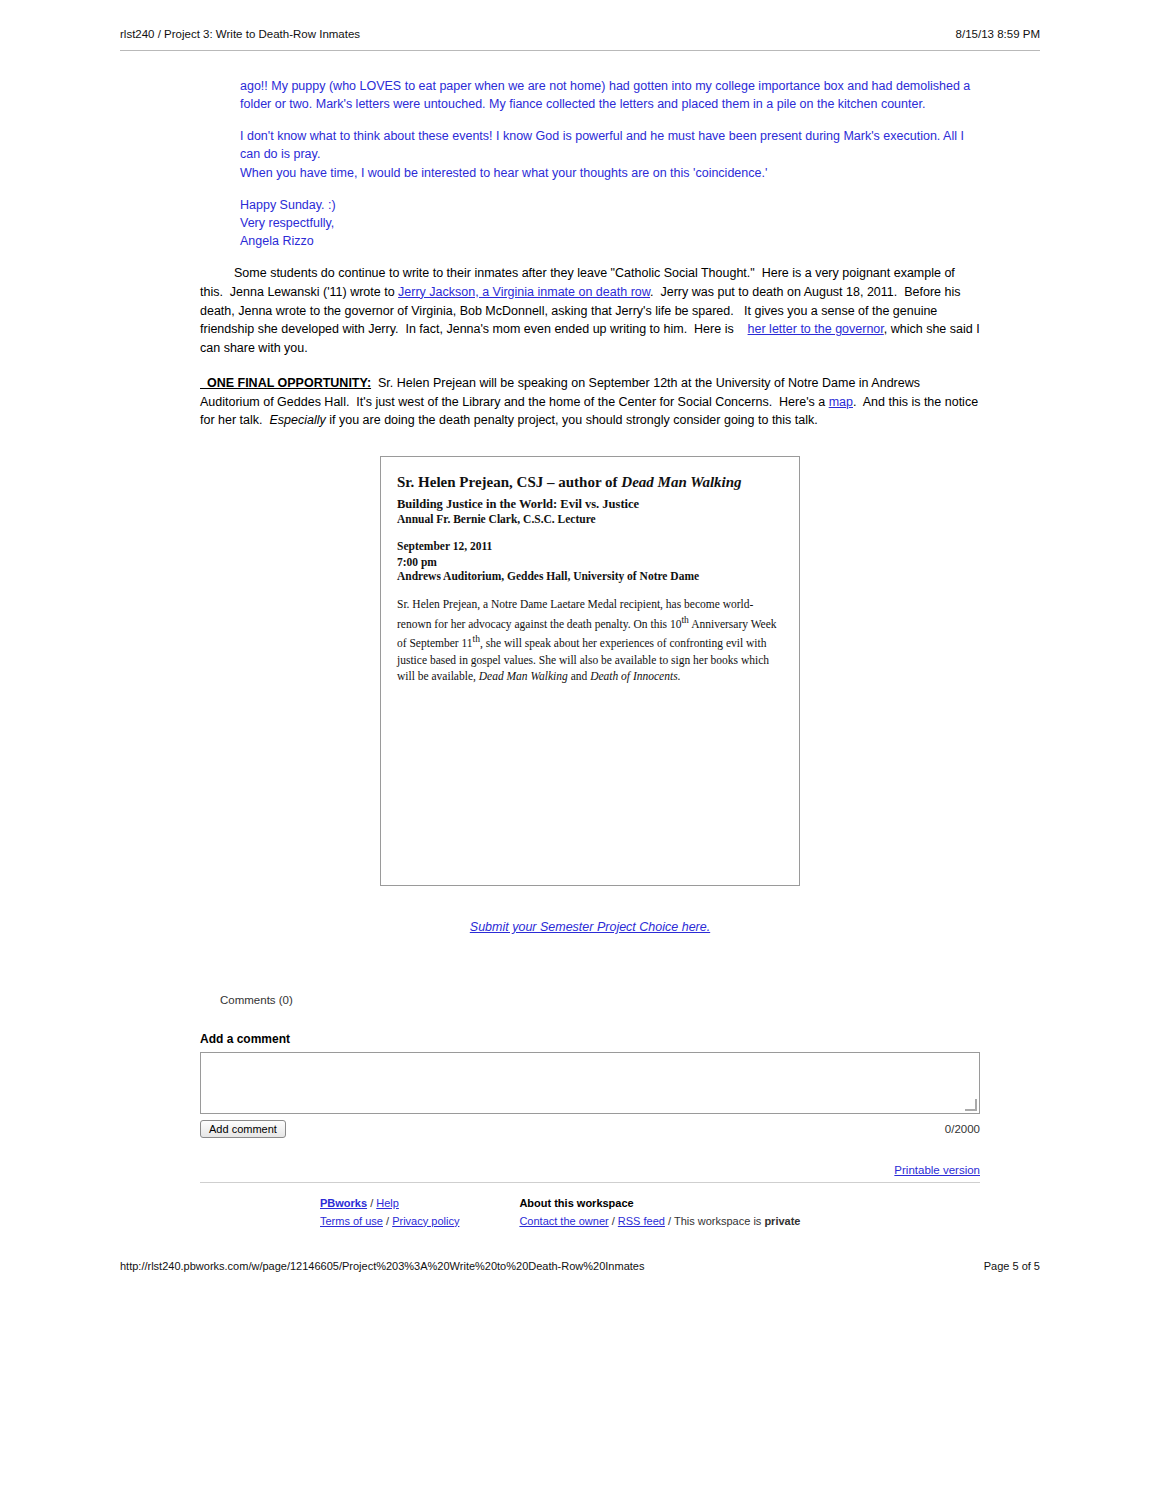rlst240 / Project 3: Write to Death-Row Inmates
8/15/13 8:59 PM
ago!! My puppy (who LOVES to eat paper when we are not home) had gotten into my college importance box and had demolished a folder or two. Mark's letters were untouched. My fiance collected the letters and placed them in a pile on the kitchen counter.
I don't know what to think about these events! I know God is powerful and he must have been present during Mark's execution. All I can do is pray.
When you have time, I would be interested to hear what your thoughts are on this 'coincidence.'
Happy Sunday. :)
Very respectfully,
Angela Rizzo
Some students do continue to write to their inmates after they leave "Catholic Social Thought." Here is a very poignant example of this. Jenna Lewanski ('11) wrote to Jerry Jackson, a Virginia inmate on death row. Jerry was put to death on August 18, 2011. Before his death, Jenna wrote to the governor of Virginia, Bob McDonnell, asking that Jerry's life be spared. It gives you a sense of the genuine friendship she developed with Jerry. In fact, Jenna's mom even ended up writing to him. Here is her letter to the governor, which she said I can share with you.
ONE FINAL OPPORTUNITY: Sr. Helen Prejean will be speaking on September 12th at the University of Notre Dame in Andrews Auditorium of Geddes Hall. It's just west of the Library and the home of the Center for Social Concerns. Here's a map. And this is the notice for her talk. Especially if you are doing the death penalty project, you should strongly consider going to this talk.
Sr. Helen Prejean, CSJ – author of Dead Man Walking
Building Justice in the World: Evil vs. Justice
Annual Fr. Bernie Clark, C.S.C. Lecture
September 12, 2011
7:00 pm
Andrews Auditorium, Geddes Hall, University of Notre Dame
Sr. Helen Prejean, a Notre Dame Laetare Medal recipient, has become world-renown for her advocacy against the death penalty. On this 10th Anniversary Week of September 11th, she will speak about her experiences of confronting evil with justice based in gospel values. She will also be available to sign her books which will be available, Dead Man Walking and Death of Innocents.
Submit your Semester Project Choice here.
Comments (0)
Add a comment
Add comment 0/2000
Printable version
PBworks / Help
Terms of use / Privacy policy
About this workspace
Contact the owner / RSS feed / This workspace is private
http://rlst240.pbworks.com/w/page/12146605/Project%203%3A%20Write%20to%20Death-Row%20Inmates
Page 5 of 5